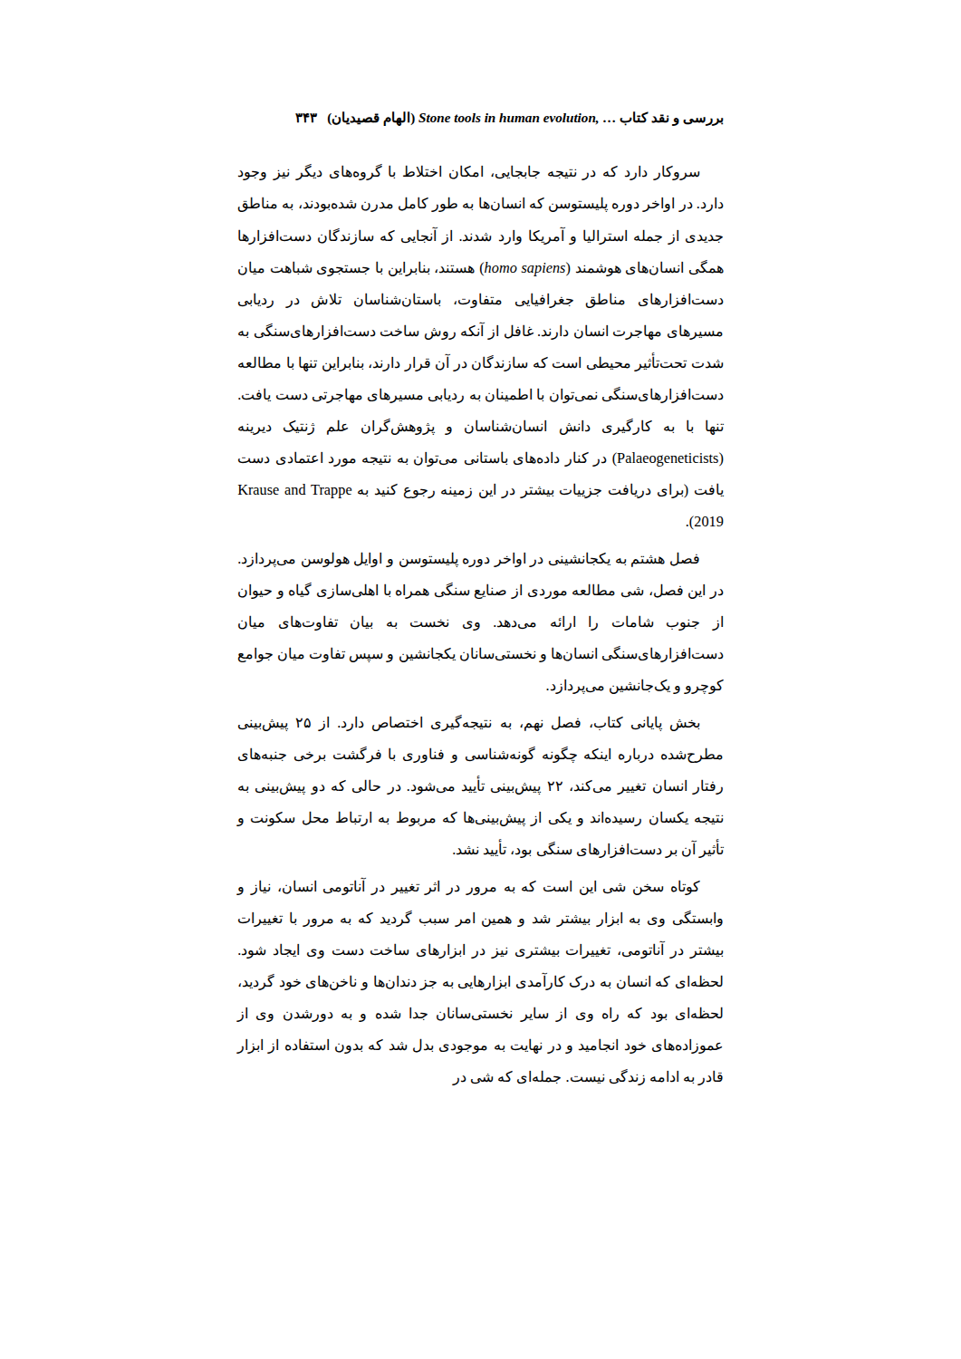بررسی و نقد کتاب Stone tools in human evolution, … (الهام قصیدیان) ۳۴۳
سروکار دارد که در نتیجه جابجایی، امکان اختلاط با گروه‌های دیگر نیز وجود دارد. در اواخر دوره پلیستوسن که انسان‌ها به طور کامل مدرن شده‌بودند، به مناطق جدیدی از جمله استرالیا و آمریکا وارد شدند. از آنجایی که سازندگان دست‌افزارها همگی انسان‌های هوشمند (homo sapiens) هستند، بنابراین با جستجوی شباهت میان دست‌افزارهای مناطق جغرافیایی متفاوت، باستان‌شناسان تلاش در ردیابی مسیرهای مهاجرت انسان دارند. غافل از آنکه روش ساخت دست‌افزارهای‌سنگی به شدت تحت‌تأثیر محیطی است که سازندگان در آن قرار دارند، بنابراین تنها با مطالعه دست‌افزارهای‌سنگی نمی‌توان با اطمینان به ردیابی مسیرهای مهاجرتی دست یافت. تنها با به کارگیری دانش انسان‌شناسان و پژوهش‌گران علم ژنتیک دیرینه (Palaeogeneticists) در کنار داده‌های باستانی می‌توان به نتیجه مورد اعتمادی دست یافت (برای دریافت جزییات بیشتر در این زمینه رجوع کنید به Krause and Trappe 2019).
فصل هشتم به یکجانشینی در اواخر دوره پلیستوسن و اوایل هولوسن می‌پردازد. در این فصل، شی مطالعه موردی از صنایع سنگی همراه با اهلی‌سازی گیاه و حیوان از جنوب شامات را ارائه می‌دهد. وی نخست به بیان تفاوت‌های میان دست‌افزارهای‌سنگی انسان‌ها و نخستی‌سانان یکجانشین و سپس تفاوت میان جوامع کوچرو و یک‌جانشین می‌پردازد.
بخش پایانی کتاب، فصل نهم، به نتیجه‌گیری اختصاص دارد. از ۲۵ پیش‌بینی مطرح‌شده درباره اینکه چگونه گونه‌شناسی و فناوری با فرگشت برخی جنبه‌های رفتار انسان تغییر می‌کند، ۲۲ پیش‌بینی تأیید می‌شود. در حالی که دو پیش‌بینی به نتیجه یکسان رسیده‌اند و یکی از پیش‌بینی‌ها که مربوط به ارتباط محل سکونت و تأثیر آن بر دست‌افزارهای سنگی بود، تأیید نشد.
کوتاه سخن شی این است که به مرور در اثر تغییر در آناتومی انسان، نیاز و وابستگی وی به ابزار بیشتر شد و همین امر سبب گردید که به مرور با تغییرات بیشتر در آناتومی، تغییرات بیشتری نیز در ابزارهای ساخت دست وی ایجاد شود. لحظه‌ای که انسان به درک کارآمدی ابزارهایی به جز دندان‌ها و ناخن‌های خود گردید، لحظه‌ای بود که راه وی از سایر نخستی‌سانان جدا شده و به دورشدن وی از عموزاده‌های خود انجامید و در نهایت به موجودی بدل شد که بدون استفاده از ابزار قادر به ادامه زندگی نیست. جمله‌ای که شی در